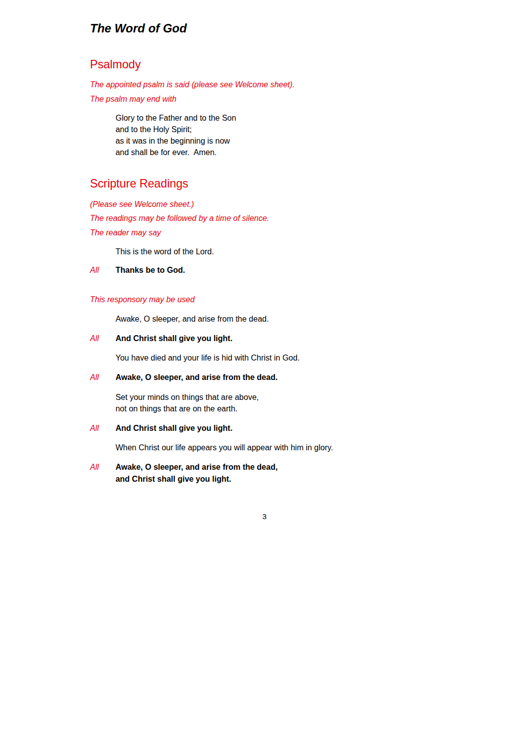The Word of God
Psalmody
The appointed psalm is said (please see Welcome sheet).
The psalm may end with
Glory to the Father and to the Son
and to the Holy Spirit;
as it was in the beginning is now
and shall be for ever. Amen.
Scripture Readings
(Please see Welcome sheet.)
The readings may be followed by a time of silence.
The reader may say
This is the word of the Lord.
All Thanks be to God.
This responsory may be used
Awake, O sleeper, and arise from the dead.
All And Christ shall give you light.
You have died and your life is hid with Christ in God.
All Awake, O sleeper, and arise from the dead.
Set your minds on things that are above,
not on things that are on the earth.
All And Christ shall give you light.
When Christ our life appears you will appear with him in glory.
All Awake, O sleeper, and arise from the dead,
and Christ shall give you light.
3